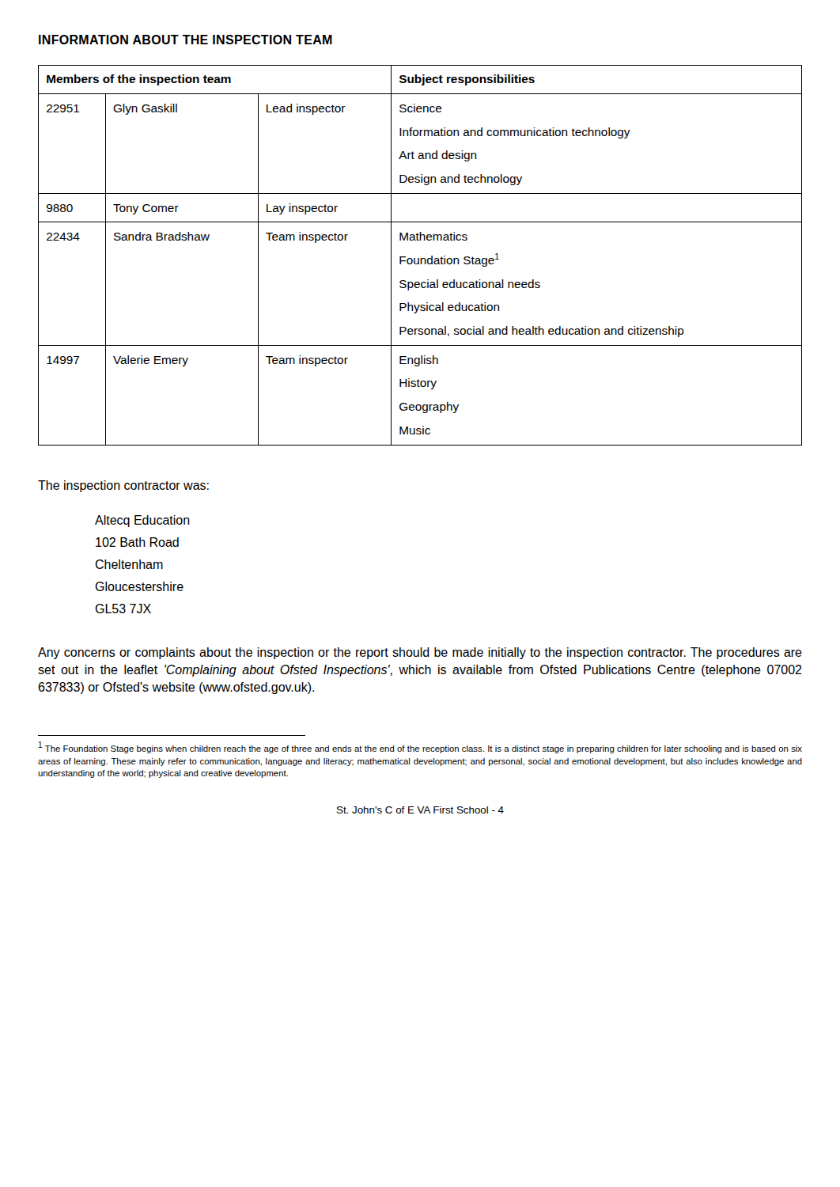INFORMATION ABOUT THE INSPECTION TEAM
| Members of the inspection team | Subject responsibilities |
| --- | --- |
| 22951 | Glyn Gaskill | Lead inspector | Science Information and communication technology Art and design Design and technology |
| 9880 | Tony Comer | Lay inspector | |
| 22434 | Sandra Bradshaw | Team inspector | Mathematics Foundation Stage 1 Special educational needs Physical education Personal, social and health education and citizenship |
| 14997 | Valerie Emery | Team inspector | English History Geography Music |
The inspection contractor was:
Altecq Education
102 Bath Road
Cheltenham
Gloucestershire
GL53 7JX
Any concerns or complaints about the inspection or the report should be made initially to the inspection contractor. The procedures are set out in the leaflet 'Complaining about Ofsted Inspections', which is available from Ofsted Publications Centre (telephone 07002 637833) or Ofsted's website (www.ofsted.gov.uk).
1 The Foundation Stage begins when children reach the age of three and ends at the end of the reception class. It is a distinct stage in preparing children for later schooling and is based on six areas of learning. These mainly refer to communication, language and literacy; mathematical development; and personal, social and emotional development, but also includes knowledge and understanding of the world; physical and creative development.
St. John's C of E VA First School - 4